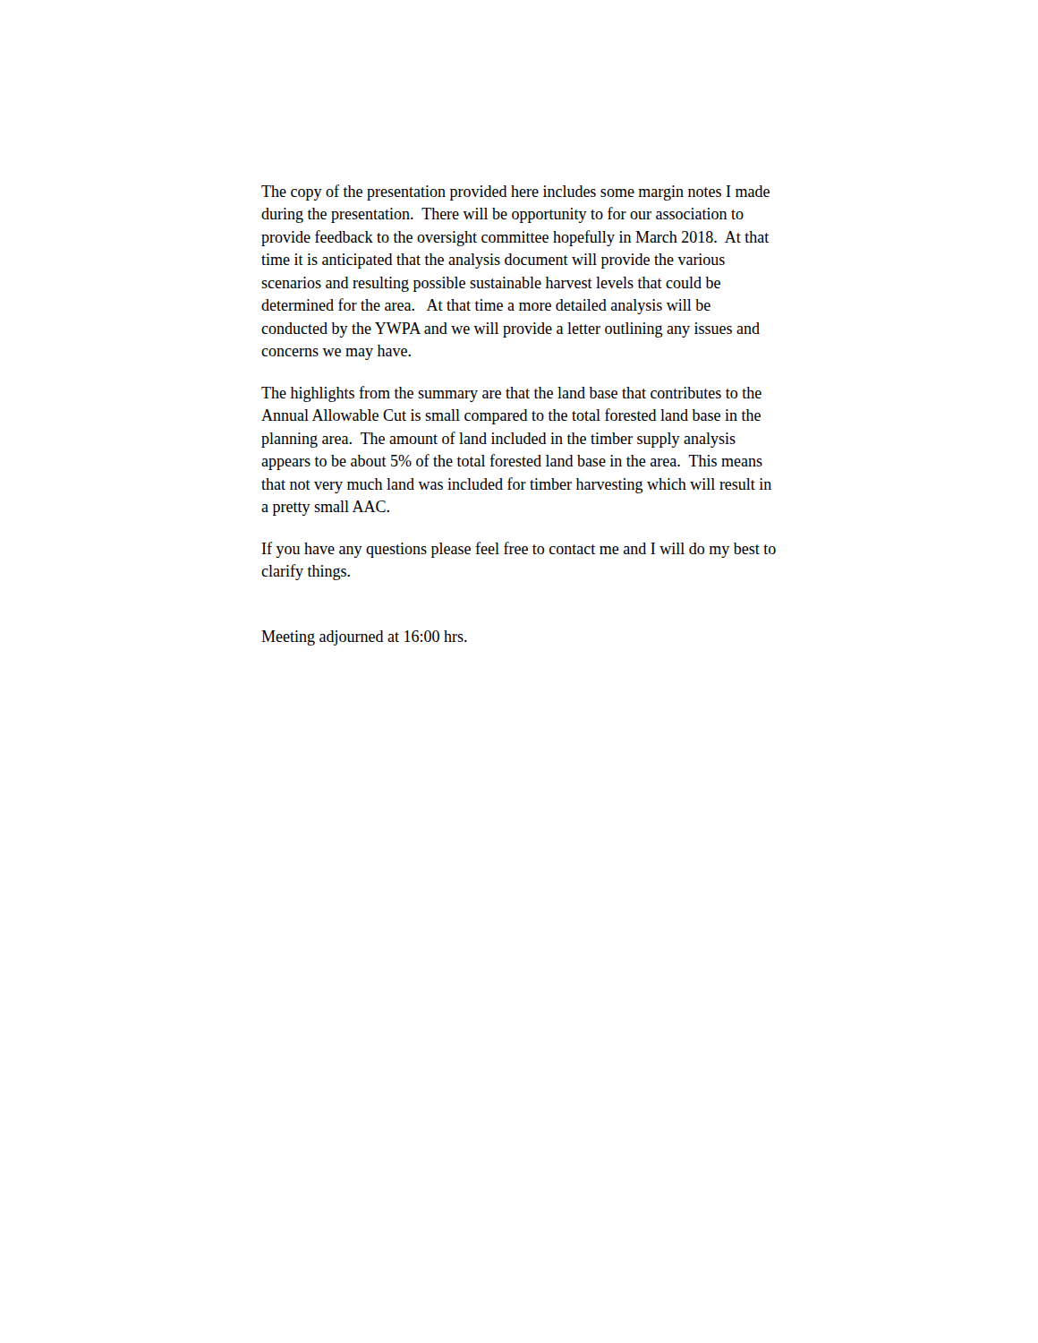The copy of the presentation provided here includes some margin notes I made during the presentation. There will be opportunity to for our association to provide feedback to the oversight committee hopefully in March 2018. At that time it is anticipated that the analysis document will provide the various scenarios and resulting possible sustainable harvest levels that could be determined for the area. At that time a more detailed analysis will be conducted by the YWPA and we will provide a letter outlining any issues and concerns we may have.
The highlights from the summary are that the land base that contributes to the Annual Allowable Cut is small compared to the total forested land base in the planning area. The amount of land included in the timber supply analysis appears to be about 5% of the total forested land base in the area. This means that not very much land was included for timber harvesting which will result in a pretty small AAC.
If you have any questions please feel free to contact me and I will do my best to clarify things.
Meeting adjourned at 16:00 hrs.